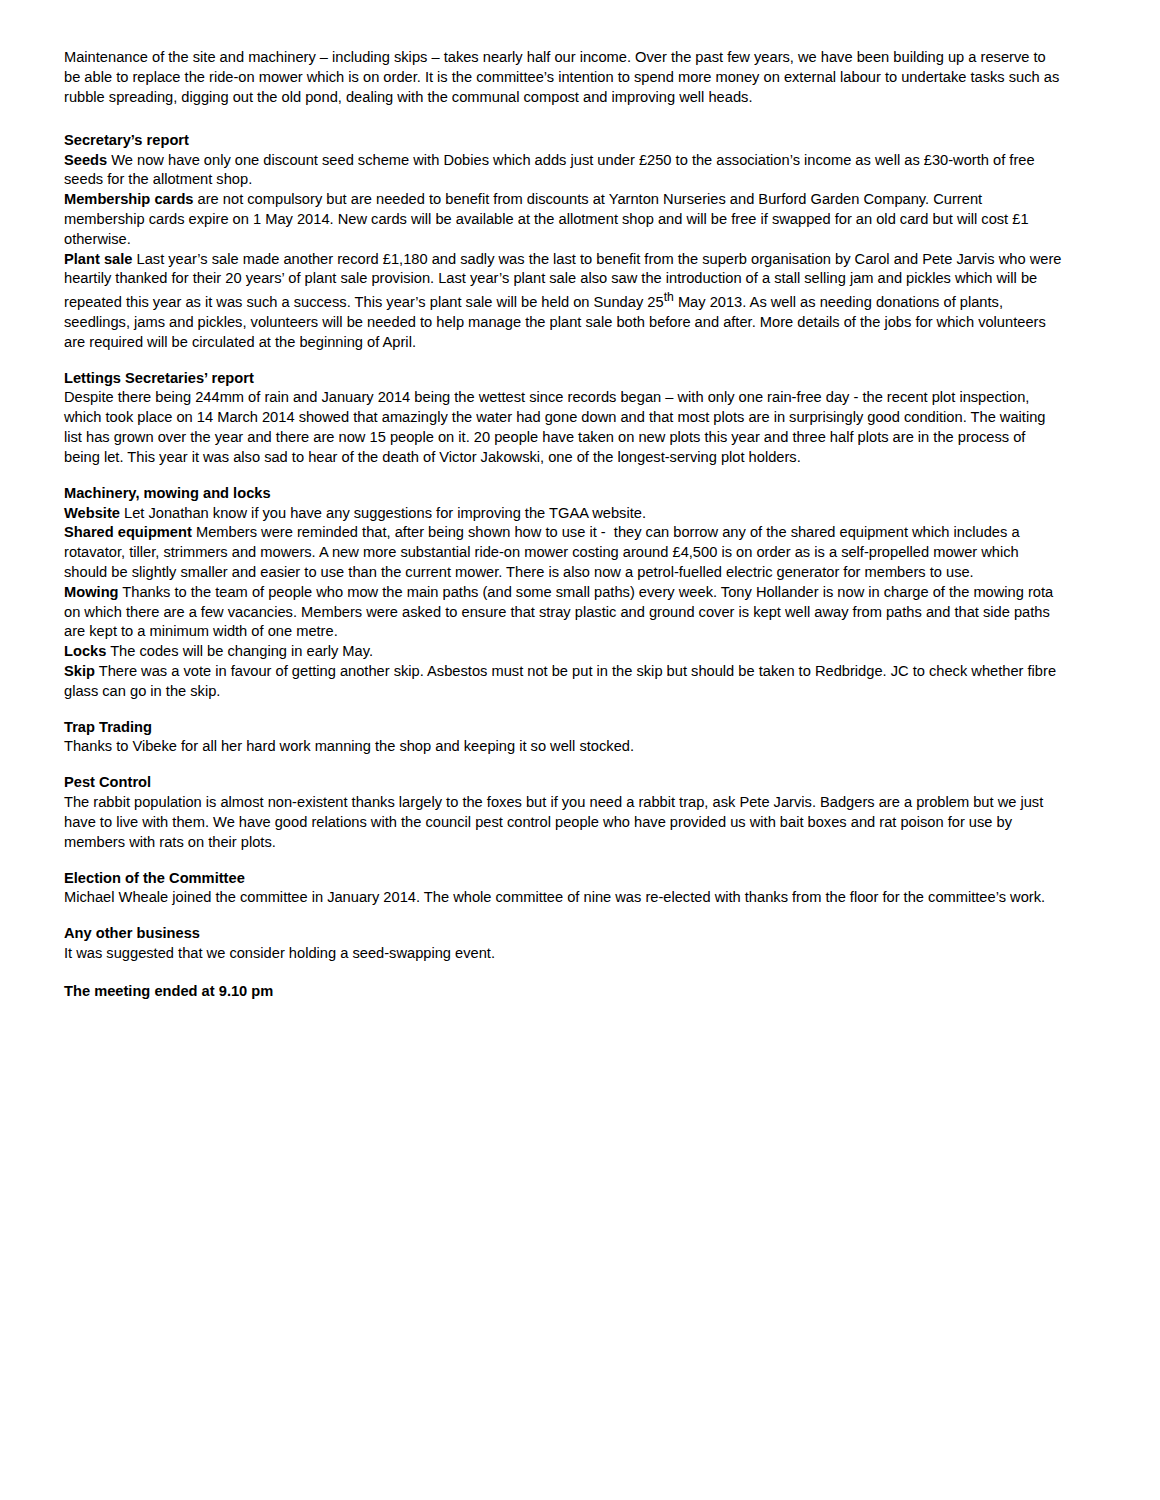Maintenance of the site and machinery – including skips – takes nearly half our income. Over the past few years, we have been building up a reserve to be able to replace the ride-on mower which is on order. It is the committee’s intention to spend more money on external labour to undertake tasks such as rubble spreading, digging out the old pond, dealing with the communal compost and improving well heads.
Secretary’s report
Seeds We now have only one discount seed scheme with Dobies which adds just under £250 to the association’s income as well as £30-worth of free seeds for the allotment shop.
Membership cards are not compulsory but are needed to benefit from discounts at Yarnton Nurseries and Burford Garden Company. Current membership cards expire on 1 May 2014. New cards will be available at the allotment shop and will be free if swapped for an old card but will cost £1 otherwise.
Plant sale Last year’s sale made another record £1,180 and sadly was the last to benefit from the superb organisation by Carol and Pete Jarvis who were heartily thanked for their 20 years’ of plant sale provision. Last year’s plant sale also saw the introduction of a stall selling jam and pickles which will be repeated this year as it was such a success. This year’s plant sale will be held on Sunday 25th May 2013. As well as needing donations of plants, seedlings, jams and pickles, volunteers will be needed to help manage the plant sale both before and after. More details of the jobs for which volunteers are required will be circulated at the beginning of April.
Lettings Secretaries’ report
Despite there being 244mm of rain and January 2014 being the wettest since records began – with only one rain-free day - the recent plot inspection, which took place on 14 March 2014 showed that amazingly the water had gone down and that most plots are in surprisingly good condition. The waiting list has grown over the year and there are now 15 people on it. 20 people have taken on new plots this year and three half plots are in the process of being let. This year it was also sad to hear of the death of Victor Jakowski, one of the longest-serving plot holders.
Machinery, mowing and locks
Website Let Jonathan know if you have any suggestions for improving the TGAA website.
Shared equipment Members were reminded that, after being shown how to use it - they can borrow any of the shared equipment which includes a rotavator, tiller, strimmers and mowers. A new more substantial ride-on mower costing around £4,500 is on order as is a self-propelled mower which should be slightly smaller and easier to use than the current mower. There is also now a petrol-fuelled electric generator for members to use.
Mowing Thanks to the team of people who mow the main paths (and some small paths) every week. Tony Hollander is now in charge of the mowing rota on which there are a few vacancies. Members were asked to ensure that stray plastic and ground cover is kept well away from paths and that side paths are kept to a minimum width of one metre.
Locks The codes will be changing in early May.
Skip There was a vote in favour of getting another skip. Asbestos must not be put in the skip but should be taken to Redbridge. JC to check whether fibre glass can go in the skip.
Trap Trading
Thanks to Vibeke for all her hard work manning the shop and keeping it so well stocked.
Pest Control
The rabbit population is almost non-existent thanks largely to the foxes but if you need a rabbit trap, ask Pete Jarvis. Badgers are a problem but we just have to live with them. We have good relations with the council pest control people who have provided us with bait boxes and rat poison for use by members with rats on their plots.
Election of the Committee
Michael Wheale joined the committee in January 2014. The whole committee of nine was re-elected with thanks from the floor for the committee’s work.
Any other business
It was suggested that we consider holding a seed-swapping event.
The meeting ended at 9.10 pm